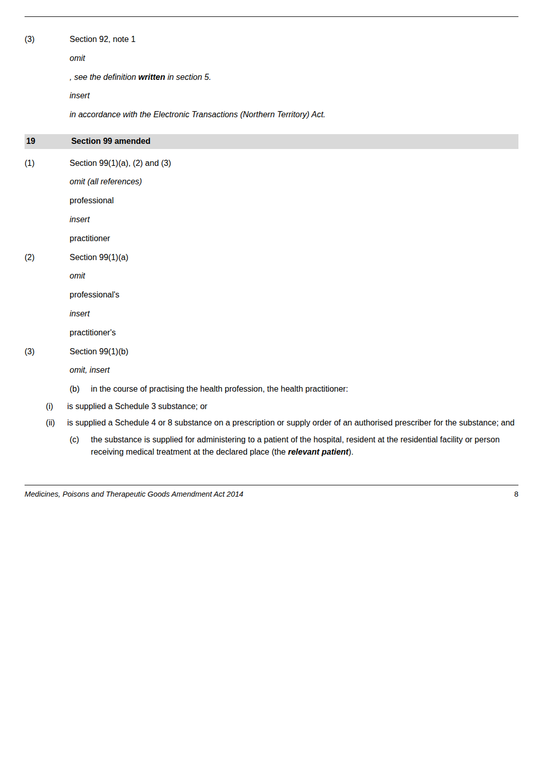(3)
Section 92, note 1
omit
, see the definition written in section 5.
insert
in accordance with the Electronic Transactions (Northern Territory) Act.
19
Section 99 amended
(1)
Section 99(1)(a), (2) and (3)
omit (all references)
professional
insert
practitioner
(2)
Section 99(1)(a)
omit
professional's
insert
practitioner's
(3)
Section 99(1)(b)
omit, insert
(b)
in the course of practising the health profession, the health practitioner:
(i)
is supplied a Schedule 3 substance; or
(ii)
is supplied a Schedule 4 or 8 substance on a prescription or supply order of an authorised prescriber for the substance; and
(c)
the substance is supplied for administering to a patient of the hospital, resident at the residential facility or person receiving medical treatment at the declared place (the relevant patient).
Medicines, Poisons and Therapeutic Goods Amendment Act 2014 8